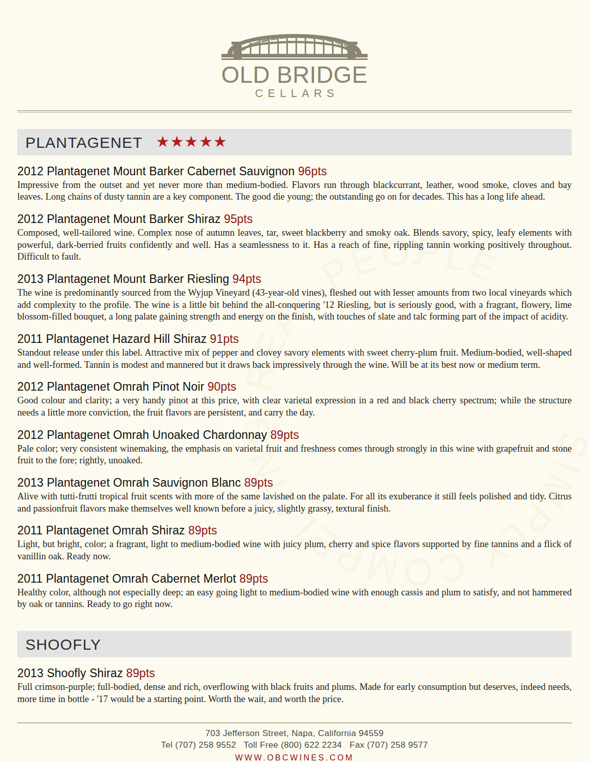REAL PEOPLE SIMPLY COMPELLING WINES
OLD BRIDGE
CELLARS
Plantagenet
★★★★★
2012 Plantagenet Mount Barker Cabernet Sauvignon 96pts
Impressive from the outset and yet never more than medium-bodied. Flavors run through blackcurrant, leather, wood smoke, cloves and bay leaves. Long chains of dusty tannin are a key component. The good die young; the outstanding go on for decades. This has a long life ahead.
2012 Plantagenet Mount Barker Shiraz 95pts
Composed, well-tailored wine. Complex nose of autumn leaves, tar, sweet blackberry and smoky oak. Blends savory, spicy, leafy elements with powerful, dark-berried fruits confidently and well. Has a seamlessness to it. Has a reach of fine, rippling tannin working positively throughout. Difficult to fault.
2013 Plantagenet Mount Barker Riesling 94pts
The wine is predominantly sourced from the Wyjup Vineyard (43-year-old vines), fleshed out with lesser amounts from two local vineyards which add complexity to the profile. The wine is a little bit behind the all-conquering '12 Riesling, but is seriously good, with a fragrant, flowery, lime blossom-filled bouquet, a long palate gaining strength and energy on the finish, with touches of slate and talc forming part of the impact of acidity.
2011 Plantagenet Hazard Hill Shiraz 91pts
Standout release under this label. Attractive mix of pepper and clovey savory elements with sweet cherry-plum fruit. Medium-bodied, well-shaped and well-formed. Tannin is modest and mannered but it draws back impressively through the wine. Will be at its best now or medium term.
2012 Plantagenet Omrah Pinot Noir 90pts
Good colour and clarity; a very handy pinot at this price, with clear varietal expression in a red and black cherry spectrum; while the structure needs a little more conviction, the fruit flavors are persistent, and carry the day.
2012 Plantagenet Omrah Unoaked Chardonnay 89pts
Pale color; very consistent winemaking, the emphasis on varietal fruit and freshness comes through strongly in this wine with grapefruit and stone fruit to the fore; rightly, unoaked.
2013 Plantagenet Omrah Sauvignon Blanc 89pts
Alive with tutti-frutti tropical fruit scents with more of the same lavished on the palate. For all its exuberance it still feels polished and tidy. Citrus and passionfruit flavors make themselves well known before a juicy, slightly grassy, textural finish.
2011 Plantagenet Omrah Shiraz 89pts
Light, but bright, color; a fragrant, light to medium-bodied wine with juicy plum, cherry and spice flavors supported by fine tannins and a flick of vanillin oak. Ready now.
2011 Plantagenet Omrah Cabernet Merlot 89pts
Healthy color, although not especially deep; an easy going light to medium-bodied wine with enough cassis and plum to satisfy, and not hammered by oak or tannins. Ready to go right now.
Shoofly
2013 Shoofly Shiraz 89pts
Full crimson-purple; full-bodied, dense and rich, overflowing with black fruits and plums. Made for early consumption but deserves, indeed needs, more time in bottle - '17 would be a starting point. Worth the wait, and worth the price.
703 Jefferson Street, Napa, California 94559
Tel (707) 258 9552 Toll Free (800) 622 2234 Fax (707) 258 9577
WWW.OBCWINES.COM